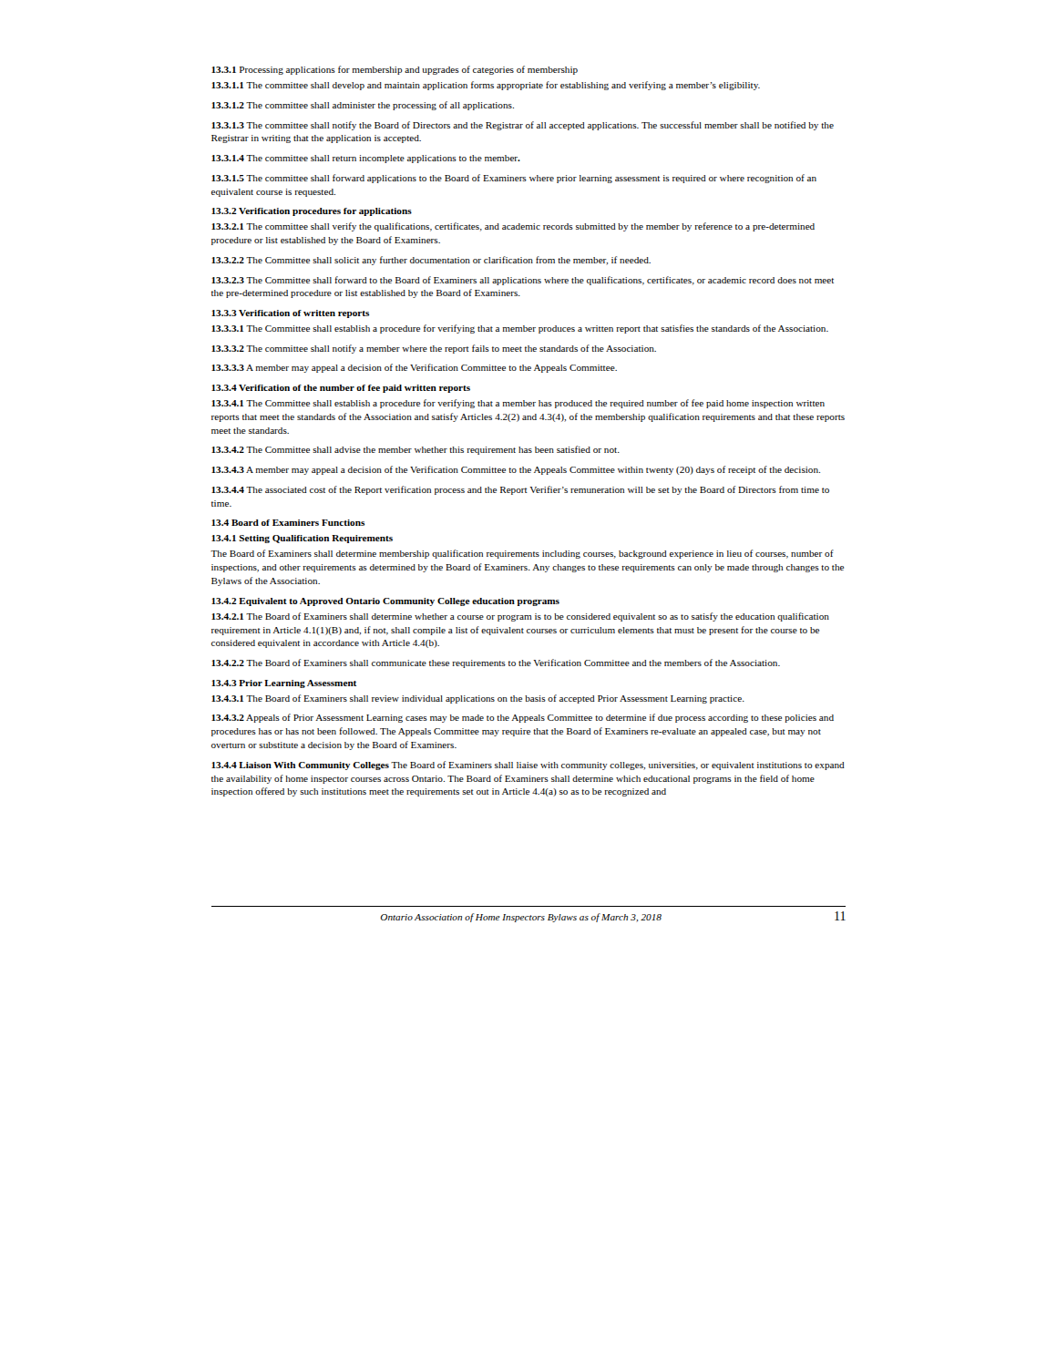13.3.1 Processing applications for membership and upgrades of categories of membership
13.3.1.1 The committee shall develop and maintain application forms appropriate for establishing and verifying a member’s eligibility.
13.3.1.2 The committee shall administer the processing of all applications.
13.3.1.3 The committee shall notify the Board of Directors and the Registrar of all accepted applications. The successful member shall be notified by the Registrar in writing that the application is accepted.
13.3.1.4 The committee shall return incomplete applications to the member.
13.3.1.5 The committee shall forward applications to the Board of Examiners where prior learning assessment is required or where recognition of an equivalent course is requested.
13.3.2 Verification procedures for applications
13.3.2.1 The committee shall verify the qualifications, certificates, and academic records submitted by the member by reference to a pre-determined procedure or list established by the Board of Examiners.
13.3.2.2 The Committee shall solicit any further documentation or clarification from the member, if needed.
13.3.2.3 The Committee shall forward to the Board of Examiners all applications where the qualifications, certificates, or academic record does not meet the pre-determined procedure or list established by the Board of Examiners.
13.3.3 Verification of written reports
13.3.3.1 The Committee shall establish a procedure for verifying that a member produces a written report that satisfies the standards of the Association.
13.3.3.2 The committee shall notify a member where the report fails to meet the standards of the Association.
13.3.3.3 A member may appeal a decision of the Verification Committee to the Appeals Committee.
13.3.4 Verification of the number of fee paid written reports
13.3.4.1 The Committee shall establish a procedure for verifying that a member has produced the required number of fee paid home inspection written reports that meet the standards of the Association and satisfy Articles 4.2(2) and 4.3(4), of the membership qualification requirements and that these reports meet the standards.
13.3.4.2 The Committee shall advise the member whether this requirement has been satisfied or not.
13.3.4.3 A member may appeal a decision of the Verification Committee to the Appeals Committee within twenty (20) days of receipt of the decision.
13.3.4.4 The associated cost of the Report verification process and the Report Verifier’s remuneration will be set by the Board of Directors from time to time.
13.4 Board of Examiners Functions
13.4.1 Setting Qualification Requirements
The Board of Examiners shall determine membership qualification requirements including courses, background experience in lieu of courses, number of inspections, and other requirements as determined by the Board of Examiners. Any changes to these requirements can only be made through changes to the Bylaws of the Association.
13.4.2 Equivalent to Approved Ontario Community College education programs
13.4.2.1 The Board of Examiners shall determine whether a course or program is to be considered equivalent so as to satisfy the education qualification requirement in Article 4.1(1)(B) and, if not, shall compile a list of equivalent courses or curriculum elements that must be present for the course to be considered equivalent in accordance with Article 4.4(b).
13.4.2.2 The Board of Examiners shall communicate these requirements to the Verification Committee and the members of the Association.
13.4.3 Prior Learning Assessment
13.4.3.1 The Board of Examiners shall review individual applications on the basis of accepted Prior Assessment Learning practice.
13.4.3.2 Appeals of Prior Assessment Learning cases may be made to the Appeals Committee to determine if due process according to these policies and procedures has or has not been followed. The Appeals Committee may require that the Board of Examiners re-evaluate an appealed case, but may not overturn or substitute a decision by the Board of Examiners.
13.4.4 Liaison With Community Colleges The Board of Examiners shall liaise with community colleges, universities, or equivalent institutions to expand the availability of home inspector courses across Ontario. The Board of Examiners shall determine which educational programs in the field of home inspection offered by such institutions meet the requirements set out in Article 4.4(a) so as to be recognized and
Ontario Association of Home Inspectors Bylaws as of March 3, 2018
11